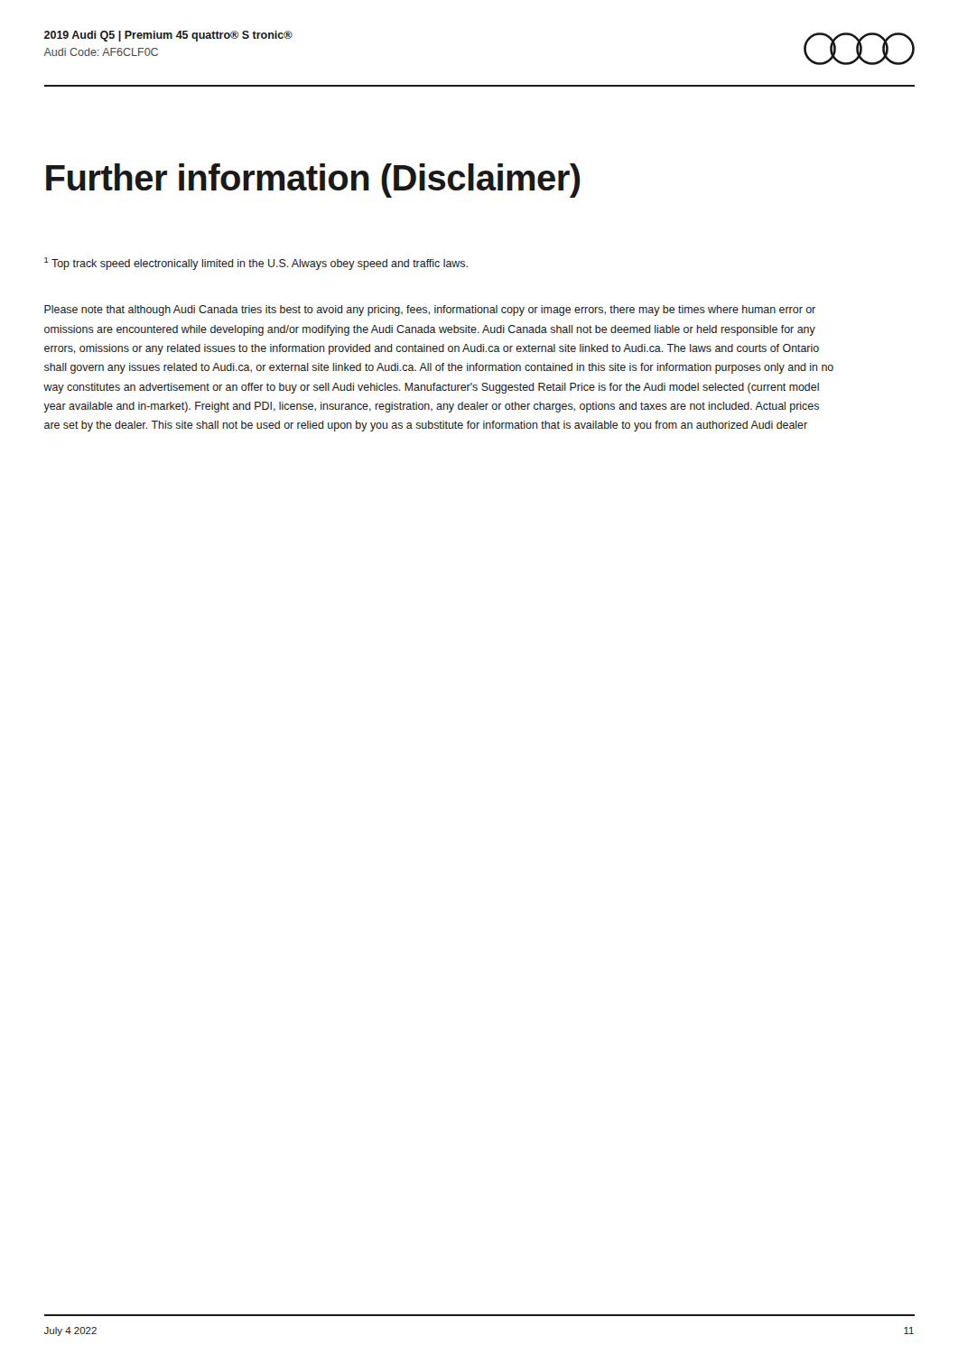2019 Audi Q5 | Premium 45 quattro® S tronic®
Audi Code: AF6CLF0C
Further information (Disclaimer)
1 Top track speed electronically limited in the U.S. Always obey speed and traffic laws.
Please note that although Audi Canada tries its best to avoid any pricing, fees, informational copy or image errors, there may be times where human error or omissions are encountered while developing and/or modifying the Audi Canada website. Audi Canada shall not be deemed liable or held responsible for any errors, omissions or any related issues to the information provided and contained on Audi.ca or external site linked to Audi.ca. The laws and courts of Ontario shall govern any issues related to Audi.ca, or external site linked to Audi.ca. All of the information contained in this site is for information purposes only and in no way constitutes an advertisement or an offer to buy or sell Audi vehicles. Manufacturer's Suggested Retail Price is for the Audi model selected (current model year available and in-market). Freight and PDI, license, insurance, registration, any dealer or other charges, options and taxes are not included. Actual prices are set by the dealer. This site shall not be used or relied upon by you as a substitute for information that is available to you from an authorized Audi dealer
July 4 2022
11